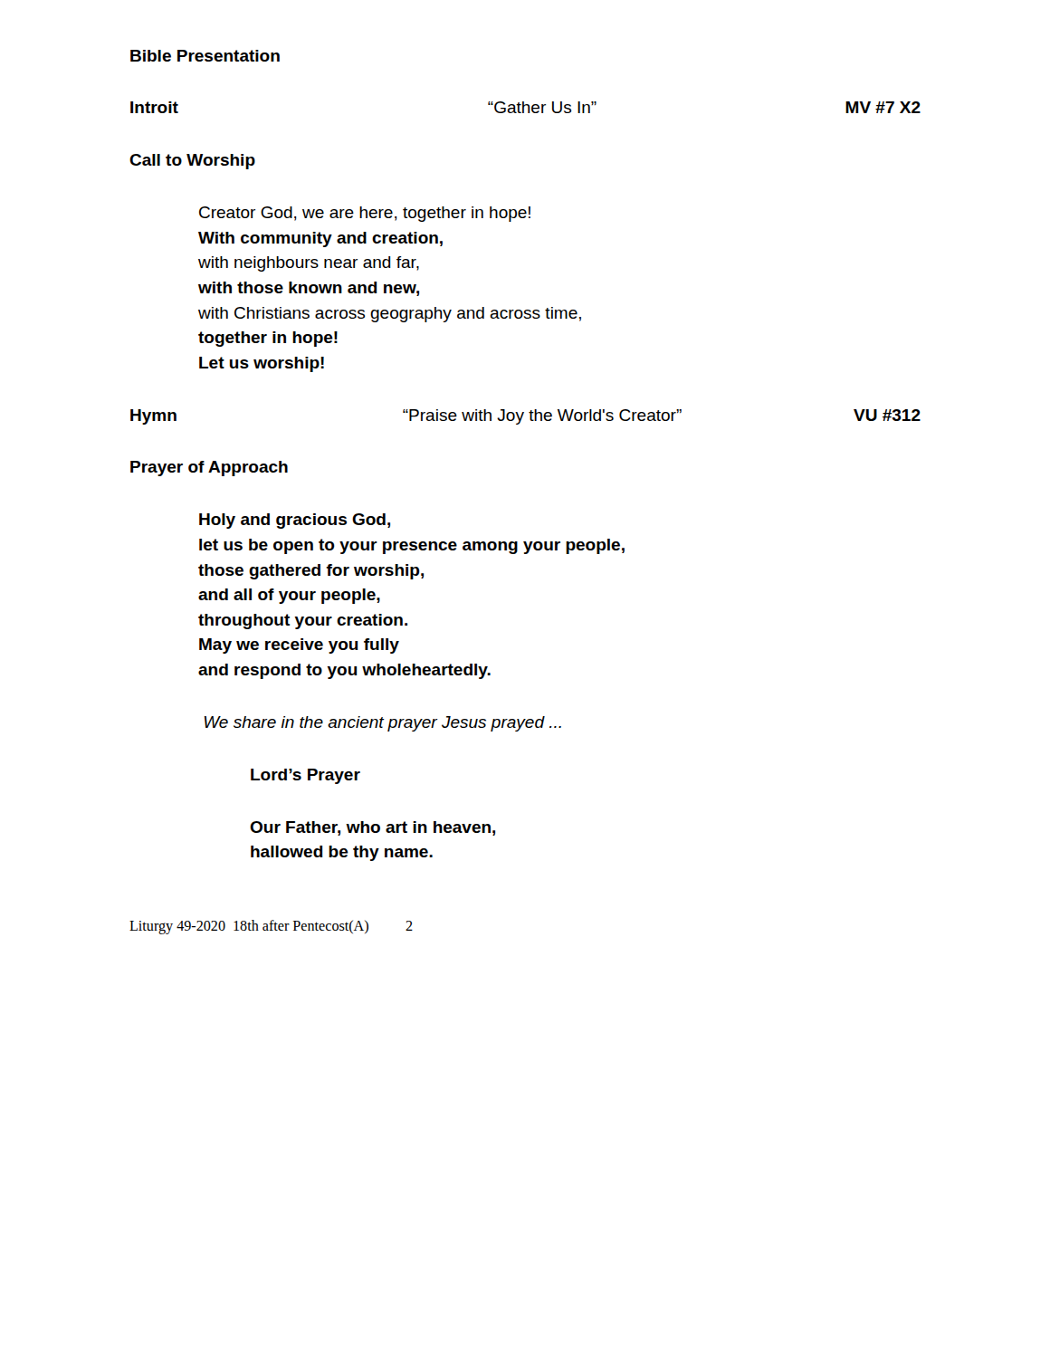Bible Presentation
Introit “Gather Us In” MV #7 X2
Call to Worship
Creator God, we are here, together in hope!
With community and creation,
with neighbours near and far,
with those known and new,
with Christians across geography and across time,
together in hope!
Let us worship!
Hymn “Praise with Joy the World's Creator” VU #312
Prayer of Approach
Holy and gracious God,
let us be open to your presence among your people,
those gathered for worship,
and all of your people,
throughout your creation.
May we receive you fully
and respond to you wholeheartedly.
We share in the ancient prayer Jesus prayed ...
Lord’s Prayer
Our Father, who art in heaven,
hallowed be thy name.
Liturgy 49-2020 18th after Pentecost(A)2